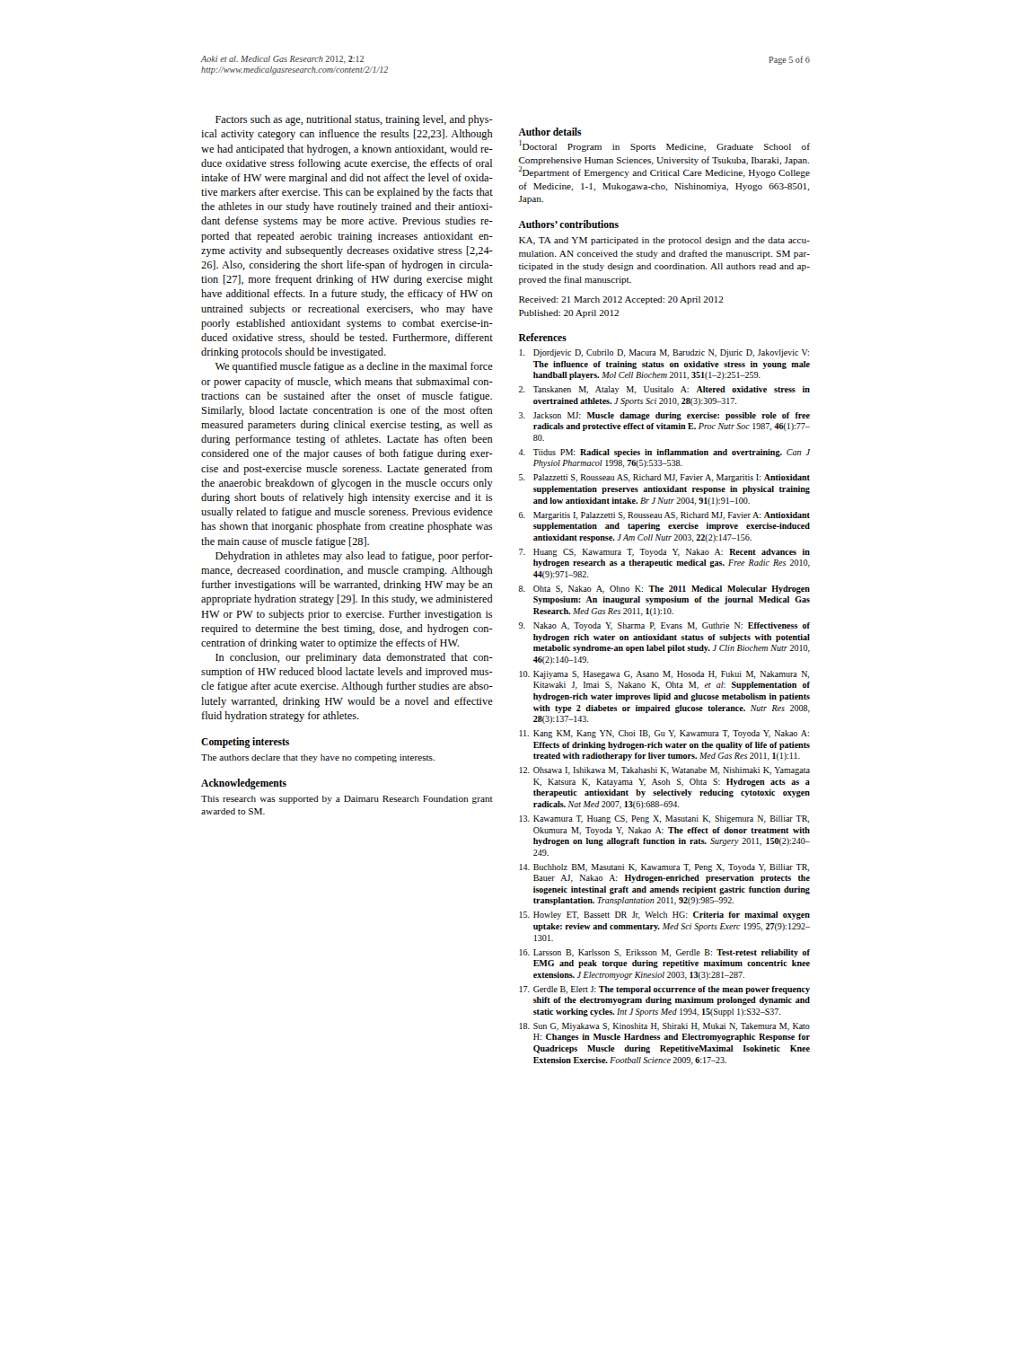Aoki et al. Medical Gas Research 2012, 2:12
http://www.medicalgasresearch.com/content/2/1/12
Page 5 of 6
Factors such as age, nutritional status, training level, and physical activity category can influence the results [22,23]. Although we had anticipated that hydrogen, a known antioxidant, would reduce oxidative stress following acute exercise, the effects of oral intake of HW were marginal and did not affect the level of oxidative markers after exercise. This can be explained by the facts that the athletes in our study have routinely trained and their antioxidant defense systems may be more active. Previous studies reported that repeated aerobic training increases antioxidant enzyme activity and subsequently decreases oxidative stress [2,24-26]. Also, considering the short life-span of hydrogen in circulation [27], more frequent drinking of HW during exercise might have additional effects. In a future study, the efficacy of HW on untrained subjects or recreational exercisers, who may have poorly established antioxidant systems to combat exercise-induced oxidative stress, should be tested. Furthermore, different drinking protocols should be investigated.
We quantified muscle fatigue as a decline in the maximal force or power capacity of muscle, which means that submaximal contractions can be sustained after the onset of muscle fatigue. Similarly, blood lactate concentration is one of the most often measured parameters during clinical exercise testing, as well as during performance testing of athletes. Lactate has often been considered one of the major causes of both fatigue during exercise and post-exercise muscle soreness. Lactate generated from the anaerobic breakdown of glycogen in the muscle occurs only during short bouts of relatively high intensity exercise and it is usually related to fatigue and muscle soreness. Previous evidence has shown that inorganic phosphate from creatine phosphate was the main cause of muscle fatigue [28].
Dehydration in athletes may also lead to fatigue, poor performance, decreased coordination, and muscle cramping. Although further investigations will be warranted, drinking HW may be an appropriate hydration strategy [29]. In this study, we administered HW or PW to subjects prior to exercise. Further investigation is required to determine the best timing, dose, and hydrogen concentration of drinking water to optimize the effects of HW.
In conclusion, our preliminary data demonstrated that consumption of HW reduced blood lactate levels and improved muscle fatigue after acute exercise. Although further studies are absolutely warranted, drinking HW would be a novel and effective fluid hydration strategy for athletes.
Competing interests
The authors declare that they have no competing interests.
Acknowledgements
This research was supported by a Daimaru Research Foundation grant awarded to SM.
Author details
1Doctoral Program in Sports Medicine, Graduate School of Comprehensive Human Sciences, University of Tsukuba, Ibaraki, Japan. 2Department of Emergency and Critical Care Medicine, Hyogo College of Medicine, 1-1, Mukogawa-cho, Nishinomiya, Hyogo 663-8501, Japan.
Authors’ contributions
KA, TA and YM participated in the protocol design and the data accumulation. AN conceived the study and drafted the manuscript. SM participated in the study design and coordination. All authors read and approved the final manuscript.
Received: 21 March 2012 Accepted: 20 April 2012
Published: 20 April 2012
References
Djordjevic D, Cubrilo D, Macura M, Barudzic N, Djuric D, Jakovljevic V: The influence of training status on oxidative stress in young male handball players. Mol Cell Biochem 2011, 351(1–2):251–259.
Tanskanen M, Atalay M, Uusitalo A: Altered oxidative stress in overtrained athletes. J Sports Sci 2010, 28(3):309–317.
Jackson MJ: Muscle damage during exercise: possible role of free radicals and protective effect of vitamin E. Proc Nutr Soc 1987, 46(1):77–80.
Tiidus PM: Radical species in inflammation and overtraining. Can J Physiol Pharmacol 1998, 76(5):533–538.
Palazzetti S, Rousseau AS, Richard MJ, Favier A, Margaritis I: Antioxidant supplementation preserves antioxidant response in physical training and low antioxidant intake. Br J Nutr 2004, 91(1):91–100.
Margaritis I, Palazzetti S, Rousseau AS, Richard MJ, Favier A: Antioxidant supplementation and tapering exercise improve exercise-induced antioxidant response. J Am Coll Nutr 2003, 22(2):147–156.
Huang CS, Kawamura T, Toyoda Y, Nakao A: Recent advances in hydrogen research as a therapeutic medical gas. Free Radic Res 2010, 44(9):971–982.
Ohta S, Nakao A, Ohno K: The 2011 Medical Molecular Hydrogen Symposium: An inaugural symposium of the journal Medical Gas Research. Med Gas Res 2011, 1(1):10.
Nakao A, Toyoda Y, Sharma P, Evans M, Guthrie N: Effectiveness of hydrogen rich water on antioxidant status of subjects with potential metabolic syndrome-an open label pilot study. J Clin Biochem Nutr 2010, 46(2):140–149.
Kajiyama S, Hasegawa G, Asano M, Hosoda H, Fukui M, Nakamura N, Kitawaki J, Imai S, Nakano K, Ohta M, et al: Supplementation of hydrogen-rich water improves lipid and glucose metabolism in patients with type 2 diabetes or impaired glucose tolerance. Nutr Res 2008, 28(3):137–143.
Kang KM, Kang YN, Choi IB, Gu Y, Kawamura T, Toyoda Y, Nakao A: Effects of drinking hydrogen-rich water on the quality of life of patients treated with radiotherapy for liver tumors. Med Gas Res 2011, 1(1):11.
Ohsawa I, Ishikawa M, Takahashi K, Watanabe M, Nishimaki K, Yamagata K, Katsura K, Katayama Y, Asoh S, Ohta S: Hydrogen acts as a therapeutic antioxidant by selectively reducing cytotoxic oxygen radicals. Nat Med 2007, 13(6):688–694.
Kawamura T, Huang CS, Peng X, Masutani K, Shigemura N, Billiar TR, Okumura M, Toyoda Y, Nakao A: The effect of donor treatment with hydrogen on lung allograft function in rats. Surgery 2011, 150(2):240–249.
Buchholz BM, Masutani K, Kawamura T, Peng X, Toyoda Y, Billiar TR, Bauer AJ, Nakao A: Hydrogen-enriched preservation protects the isogeneic intestinal graft and amends recipient gastric function during transplantation. Transplantation 2011, 92(9):985–992.
Howley ET, Bassett DR Jr, Welch HG: Criteria for maximal oxygen uptake: review and commentary. Med Sci Sports Exerc 1995, 27(9):1292–1301.
Larsson B, Karlsson S, Eriksson M, Gerdle B: Test-retest reliability of EMG and peak torque during repetitive maximum concentric knee extensions. J Electromyogr Kinesiol 2003, 13(3):281–287.
Gerdle B, Elert J: The temporal occurrence of the mean power frequency shift of the electromyogram during maximum prolonged dynamic and static working cycles. Int J Sports Med 1994, 15(Suppl 1):S32–S37.
Sun G, Miyakawa S, Kinoshita H, Shiraki H, Mukai N, Takemura M, Kato H: Changes in Muscle Hardness and Electromyographic Response for Quadriceps Muscle during RepetitiveMaximal Isokinetic Knee Extension Exercise. Football Science 2009, 6:17–23.